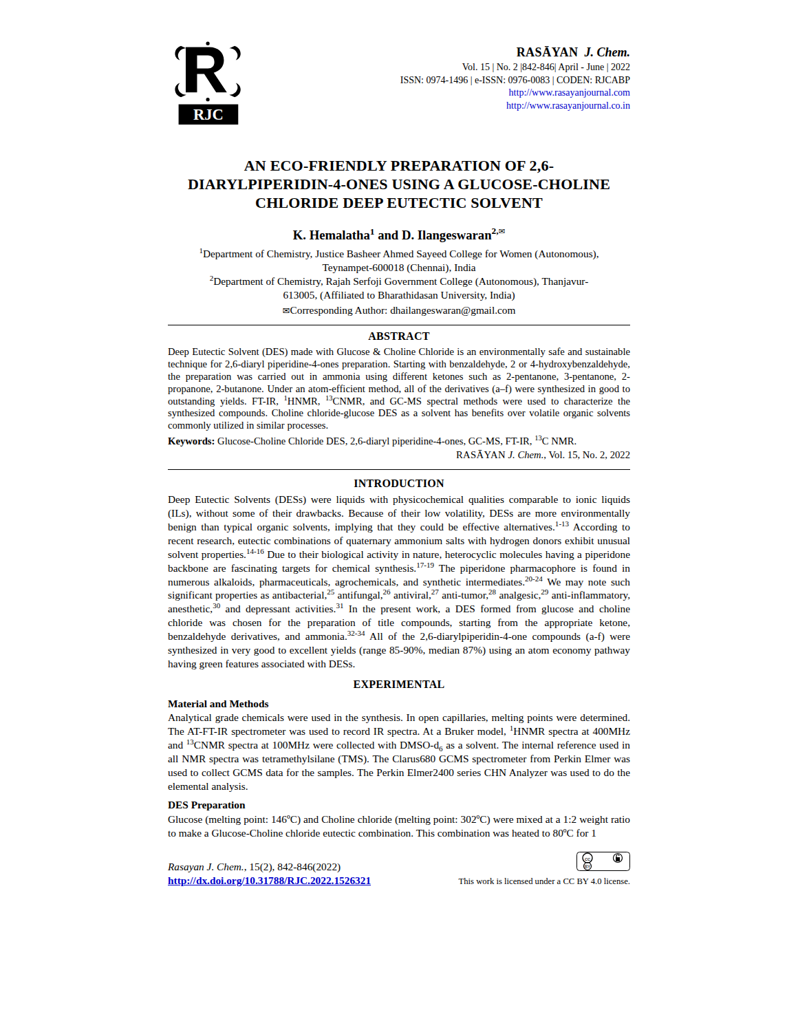RJC
RASĀYAN J. Chem.
Vol. 15 | No. 2 |842-846| April - June | 2022
ISSN: 0974-1496 | e-ISSN: 0976-0083 | CODEN: RJCABP
http://www.rasayanjournal.com
http://www.rasayanjournal.co.in
AN ECO-FRIENDLY PREPARATION OF 2,6-
DIARYLPIPERIDIN-4-ONES USING A GLUCOSE-CHOLINE
CHLORIDE DEEP EUTECTIC SOLVENT
K. Hemalatha1 and D. Ilangeswaran2,✉
1Department of Chemistry, Justice Basheer Ahmed Sayeed College for Women (Autonomous),
Teynampet-600018 (Chennai), India
2Department of Chemistry, Rajah Serfoji Government College (Autonomous), Thanjavur-
613005, (Affiliated to Bharathidasan University, India)
✉Corresponding Author: dhailangeswaran@gmail.com
ABSTRACT
Deep Eutectic Solvent (DES) made with Glucose & Choline Chloride is an environmentally safe and sustainable technique for 2,6-diaryl piperidine-4-ones preparation. Starting with benzaldehyde, 2 or 4-hydroxybenzaldehyde, the preparation was carried out in ammonia using different ketones such as 2-pentanone, 3-pentanone, 2-propanone, 2-butanone. Under an atom-efficient method, all of the derivatives (a–f) were synthesized in good to outstanding yields. FT-IR, 1HNMR, 13CNMR, and GC-MS spectral methods were used to characterize the synthesized compounds. Choline chloride-glucose DES as a solvent has benefits over volatile organic solvents commonly utilized in similar processes.
Keywords: Glucose-Choline Chloride DES, 2,6-diaryl piperidine-4-ones, GC-MS, FT-IR, 13C NMR.
RASĀYAN J. Chem., Vol. 15, No. 2, 2022
INTRODUCTION
Deep Eutectic Solvents (DESs) were liquids with physicochemical qualities comparable to ionic liquids (ILs), without some of their drawbacks. Because of their low volatility, DESs are more environmentally benign than typical organic solvents, implying that they could be effective alternatives.1-13 According to recent research, eutectic combinations of quaternary ammonium salts with hydrogen donors exhibit unusual solvent properties.14-16 Due to their biological activity in nature, heterocyclic molecules having a piperidone backbone are fascinating targets for chemical synthesis.17-19 The piperidone pharmacophore is found in numerous alkaloids, pharmaceuticals, agrochemicals, and synthetic intermediates.20-24 We may note such significant properties as antibacterial,25 antifungal,26 antiviral,27 anti-tumor,28 analgesic,29 anti-inflammatory, anesthetic,30 and depressant activities.31 In the present work, a DES formed from glucose and choline chloride was chosen for the preparation of title compounds, starting from the appropriate ketone, benzaldehyde derivatives, and ammonia.32-34 All of the 2,6-diarylpiperidin-4-one compounds (a-f) were synthesized in very good to excellent yields (range 85-90%, median 87%) using an atom economy pathway having green features associated with DESs.
EXPERIMENTAL
Material and Methods
Analytical grade chemicals were used in the synthesis. In open capillaries, melting points were determined. The AT-FT-IR spectrometer was used to record IR spectra. At a Bruker model, 1HNMR spectra at 400MHz and 13CNMR spectra at 100MHz were collected with DMSO-d6 as a solvent. The internal reference used in all NMR spectra was tetramethylsilane (TMS). The Clarus680 GCMS spectrometer from Perkin Elmer was used to collect GCMS data for the samples. The Perkin Elmer2400 series CHN Analyzer was used to do the elemental analysis.
DES Preparation
Glucose (melting point: 146ºC) and Choline chloride (melting point: 302ºC) were mixed at a 1:2 weight ratio to make a Glucose-Choline chloride eutectic combination. This combination was heated to 80ºC for 1
Rasayan J. Chem., 15(2), 842-846(2022)
http://dx.doi.org/10.31788/RJC.2022.1526321
cc BY
This work is licensed under a CC BY 4.0 license.